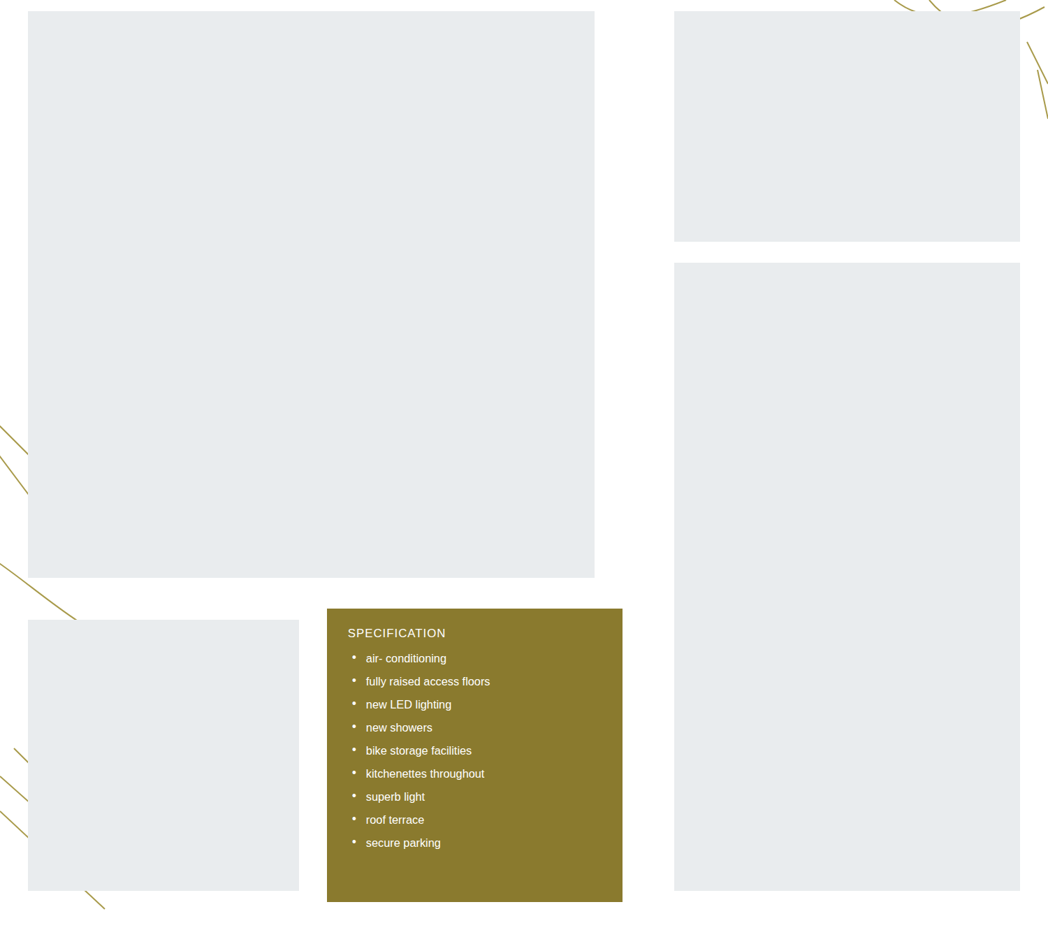Specification
air- conditioning
fully raised access floors
new LED lighting
new showers
bike storage facilities
kitchenettes throughout
superb light
roof terrace
secure parking